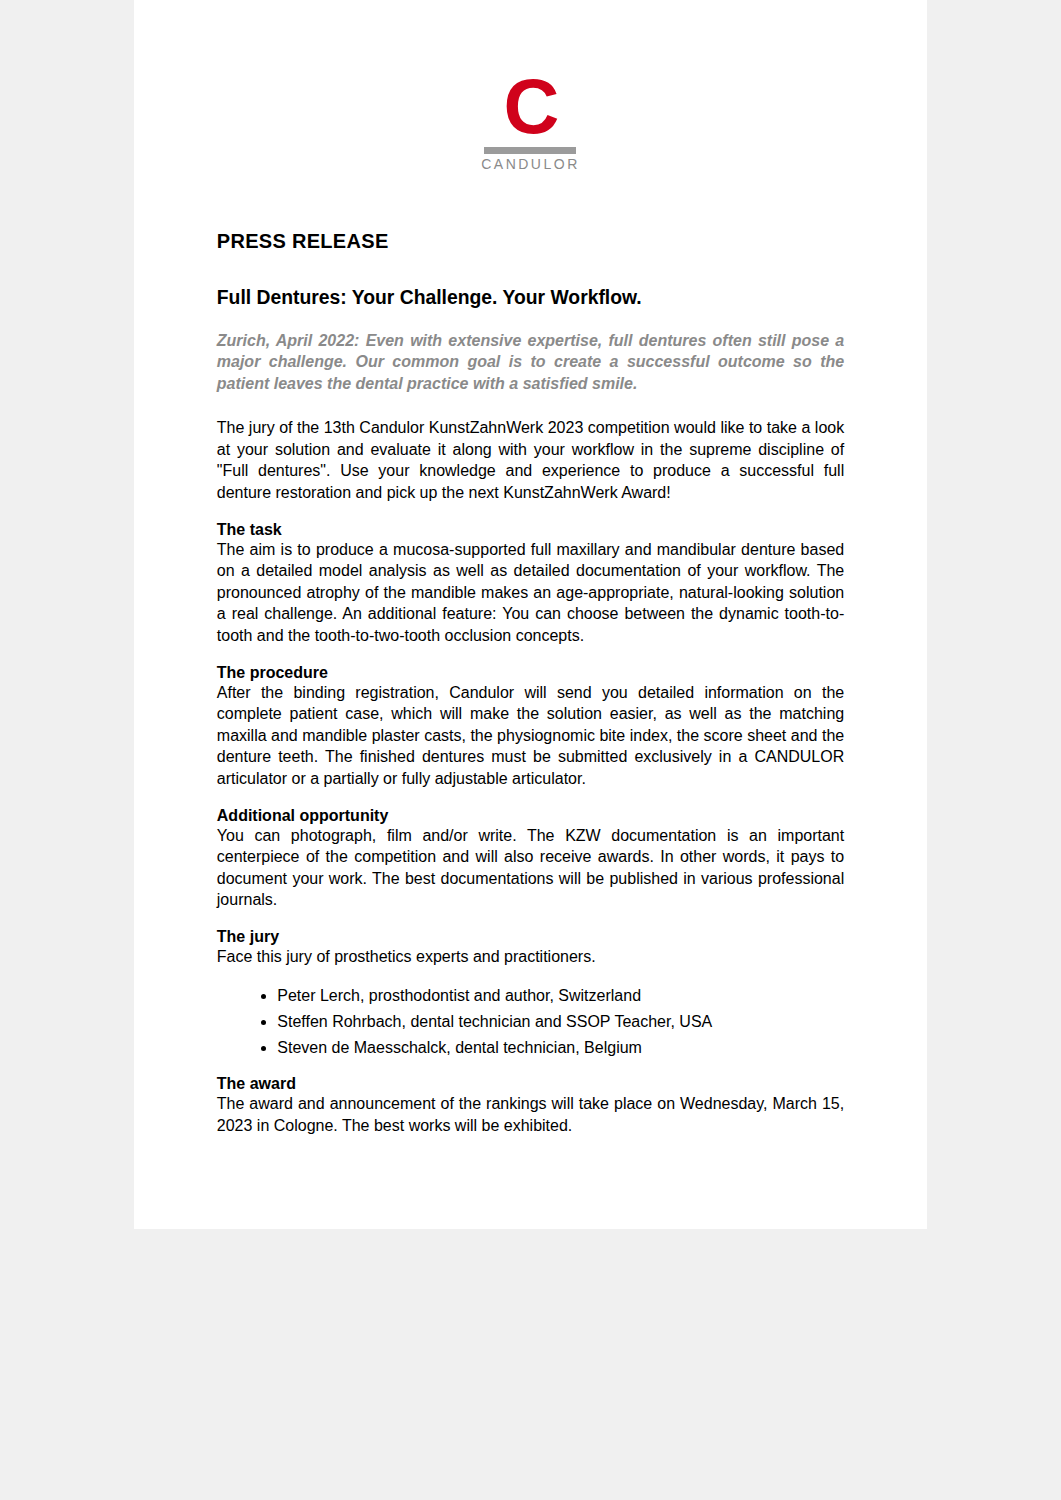C CANDULOR
PRESS RELEASE
Full Dentures: Your Challenge. Your Workflow.
Zurich, April 2022: Even with extensive expertise, full dentures often still pose a major challenge. Our common goal is to create a successful outcome so the patient leaves the dental practice with a satisfied smile.
The jury of the 13th Candulor KunstZahnWerk 2023 competition would like to take a look at your solution and evaluate it along with your workflow in the supreme discipline of "Full dentures". Use your knowledge and experience to produce a successful full denture restoration and pick up the next KunstZahnWerk Award!
The task
The aim is to produce a mucosa-supported full maxillary and mandibular denture based on a detailed model analysis as well as detailed documentation of your workflow. The pronounced atrophy of the mandible makes an age-appropriate, natural-looking solution a real challenge. An additional feature: You can choose between the dynamic tooth-to-tooth and the tooth-to-two-tooth occlusion concepts.
The procedure
After the binding registration, Candulor will send you detailed information on the complete patient case, which will make the solution easier, as well as the matching maxilla and mandible plaster casts, the physiognomic bite index, the score sheet and the denture teeth. The finished dentures must be submitted exclusively in a CANDULOR articulator or a partially or fully adjustable articulator.
Additional opportunity
You can photograph, film and/or write. The KZW documentation is an important centerpiece of the competition and will also receive awards. In other words, it pays to document your work. The best documentations will be published in various professional journals.
The jury
Face this jury of prosthetics experts and practitioners.
Peter Lerch, prosthodontist and author, Switzerland
Steffen Rohrbach, dental technician and SSOP Teacher, USA
Steven de Maesschalck, dental technician, Belgium
The award
The award and announcement of the rankings will take place on Wednesday, March 15, 2023 in Cologne. The best works will be exhibited.